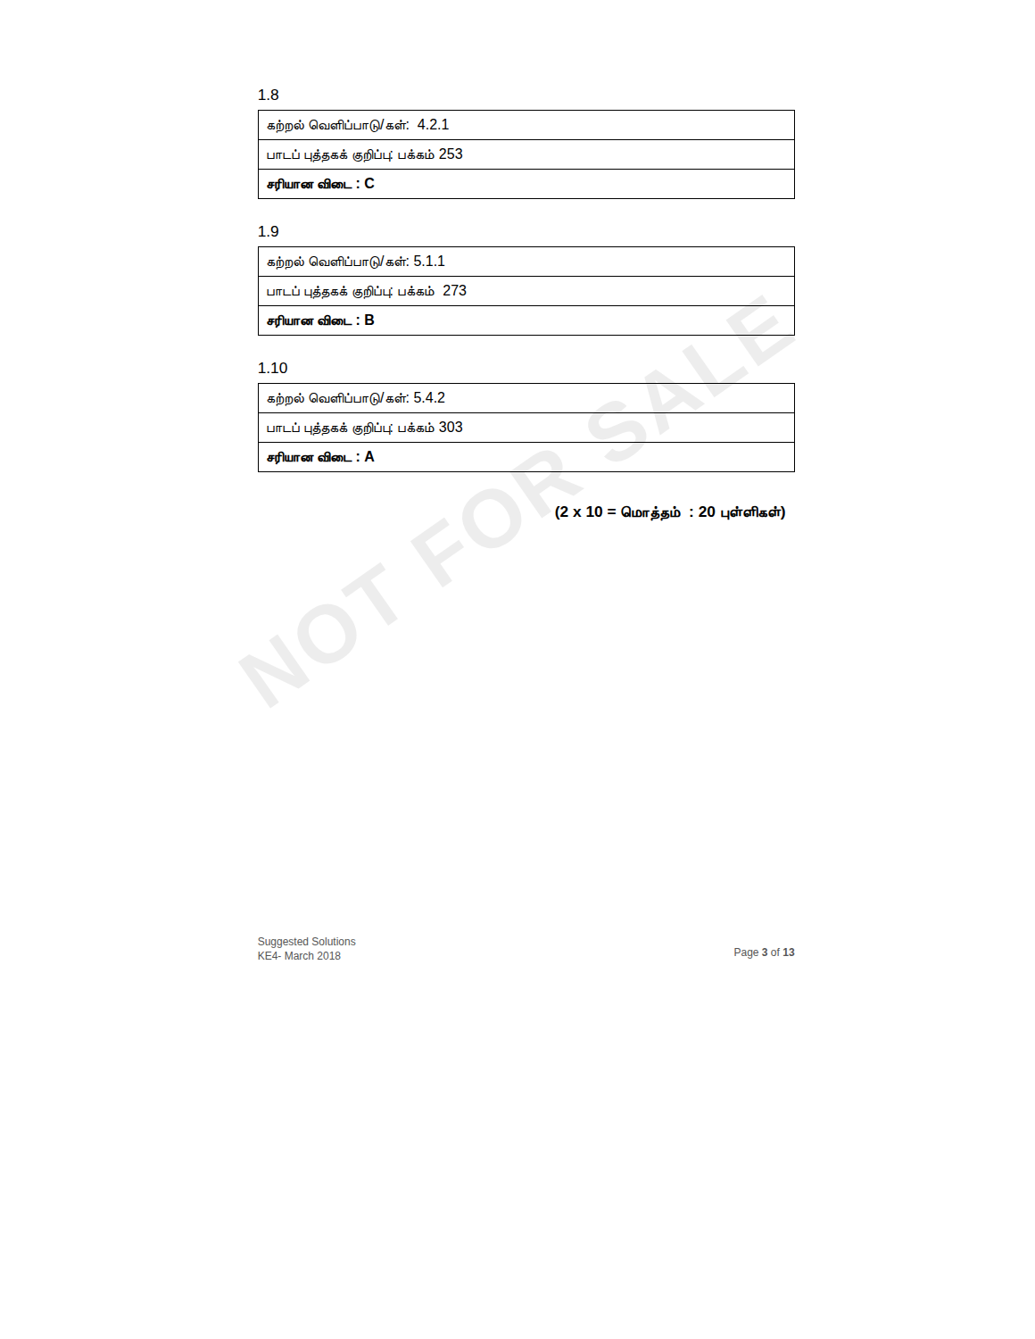NOT FOR SALE
1.8
| கற்றல் வெளிப்பாடு/கள்: 4.2.1 |
| பாடப் புத்தகக் குறிப்பு: பக்கம் 253 |
| சரியான விடை : C |
1.9
| கற்றல் வெளிப்பாடு/கள்: 5.1.1 |
| பாடப் புத்தகக் குறிப்பு: பக்கம் 273 |
| சரியான விடை : B |
1.10
| கற்றல் வெளிப்பாடு/கள்: 5.4.2 |
| பாடப் புத்தகக் குறிப்பு: பக்கம் 303 |
| சரியான விடை : A |
(2 x 10 = மொத்தம் : 20 புள்ளிகள்)
Suggested Solutions
KE4- March 2018
Page 3 of 13